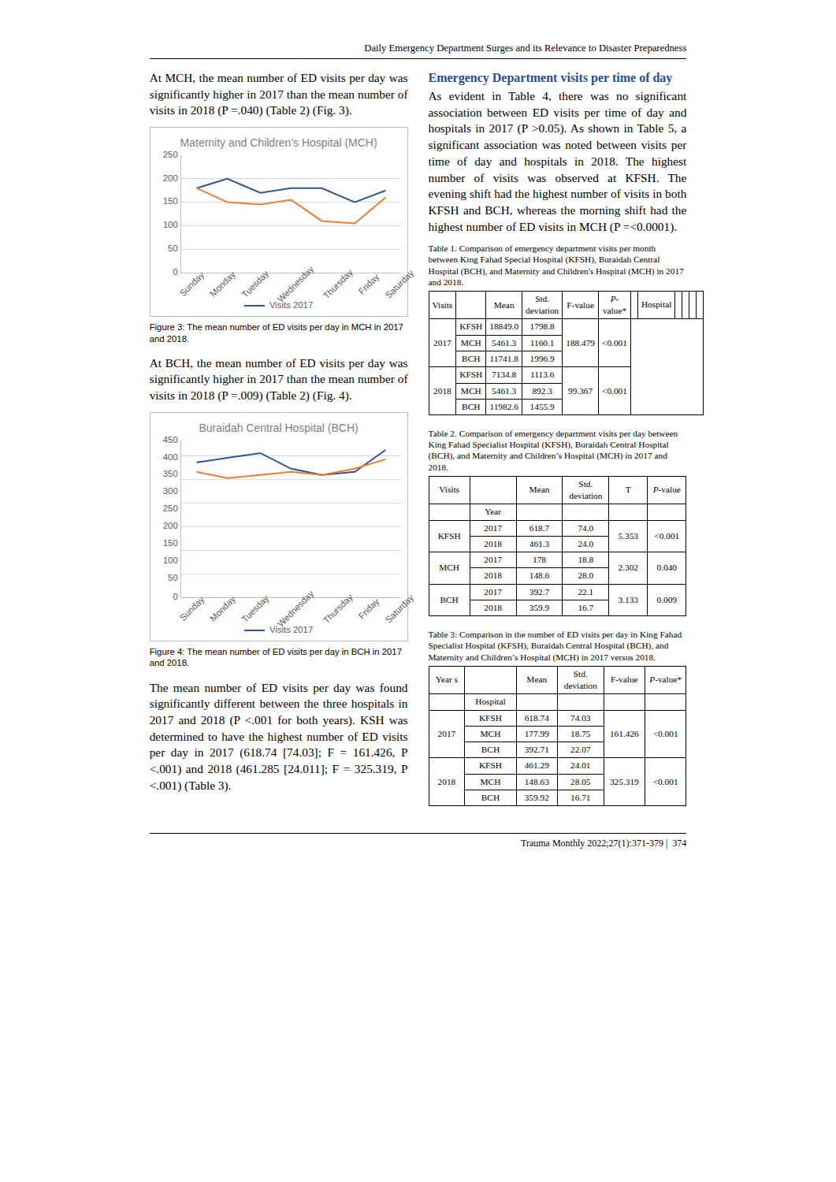Daily Emergency Department Surges and its Relevance to Disaster Preparedness
At MCH, the mean number of ED visits per day was significantly higher in 2017 than the mean number of visits in 2018 (P =.040) (Table 2) (Fig. 3).
Maternity and Children's Hospital (MCH)
250 200 150 100 50 0
Sunday Monday Tuesday Wednesday Thursday Friday Saturday
Visits 2017
Figure 3: The mean number of ED visits per day in MCH in 2017 and 2018.
At BCH, the mean number of ED visits per day was significantly higher in 2017 than the mean number of visits in 2018 (P =.009) (Table 2) (Fig. 4).
Buraidah Central Hospital (BCH)
450 400 350 300 250 200 150 100 50 0
Sunday Monday Tuesday Wednesday Thursday Friday Saturday
Visits 2017
Figure 4: The mean number of ED visits per day in BCH in 2017 and 2018.
The mean number of ED visits per day was found significantly different between the three hospitals in 2017 and 2018 (P <.001 for both years). KSH was determined to have the highest number of ED visits per day in 2017 (618.74 [74.03]; F = 161.426, P <.001) and 2018 (461.285 [24.011]; F = 325.319, P <.001) (Table 3).
Emergency Department visits per time of day
As evident in Table 4, there was no significant association between ED visits per time of day and hospitals in 2017 (P >0.05). As shown in Table 5, a significant association was noted between visits per time of day and hospitals in 2018. The highest number of visits was observed at KFSH. The evening shift had the highest number of visits in both KFSH and BCH, whereas the morning shift had the highest number of ED visits in MCH (P =<0.0001).
Table 1. Comparison of emergency department visits per month between King Fahad Special Hospital (KFSH), Buraidah Central Hospital (BCH), and Maternity and Children's Hospital (MCH) in 2017 and 2018.
| Visits | | Mean | Std. deviation | F-value | P -value* |
| --- | --- | --- | --- | --- | --- |
| | Hospital | | | | |
| 2017 | KFSH | 18849.0 | 1798.8 | 188.479 | <0.001 |
| MCH | 5461.3 | 1160.1 |
| BCH | 11741.8 | 1996.9 |
| 2018 | KFSH | 7134.8 | 1113.6 | 99.367 | <0.001 |
| MCH | 5461.3 | 892.3 |
| BCH | 11982.6 | 1455.9 |
Table 2. Comparison of emergency department visits per day between King Fahad Specialist Hospital (KFSH), Buraidah Central Hospital (BCH), and Maternity and Children’s Hospital (MCH) in 2017 and 2018.
| Visits | | Mean | Std. deviation | T | P -value |
| --- | --- | --- | --- | --- | --- |
| | Year | | | | |
| KFSH | 2017 | 618.7 | 74.0 | 5.353 | <0.001 |
| 2018 | 461.3 | 24.0 |
| MCH | 2017 | 178 | 18.8 | 2.302 | 0.040 |
| 2018 | 148.6 | 28.0 |
| BCH | 2017 | 392.7 | 22.1 | 3.133 | 0.009 |
| 2018 | 359.9 | 16.7 |
Table 3: Comparison in the number of ED visits per day in King Fahad Specialist Hospital (KFSH), Buraidah Central Hospital (BCH), and Maternity and Children’s Hospital (MCH) in 2017 versus 2018.
| Year s | | Mean | Std. deviation | F-value | P -value* |
| --- | --- | --- | --- | --- | --- |
| | Hospital | | | | |
| 2017 | KFSH | 618.74 | 74.03 | 161.426 | <0.001 |
| MCH | 177.99 | 18.75 |
| BCH | 392.71 | 22.07 |
| 2018 | KFSH | 461.29 | 24.01 | 325.319 | <0.001 |
| MCH | 148.63 | 28.05 |
| BCH | 359.92 | 16.71 |
Trauma Monthly 2022;27(1):371-379 | 374